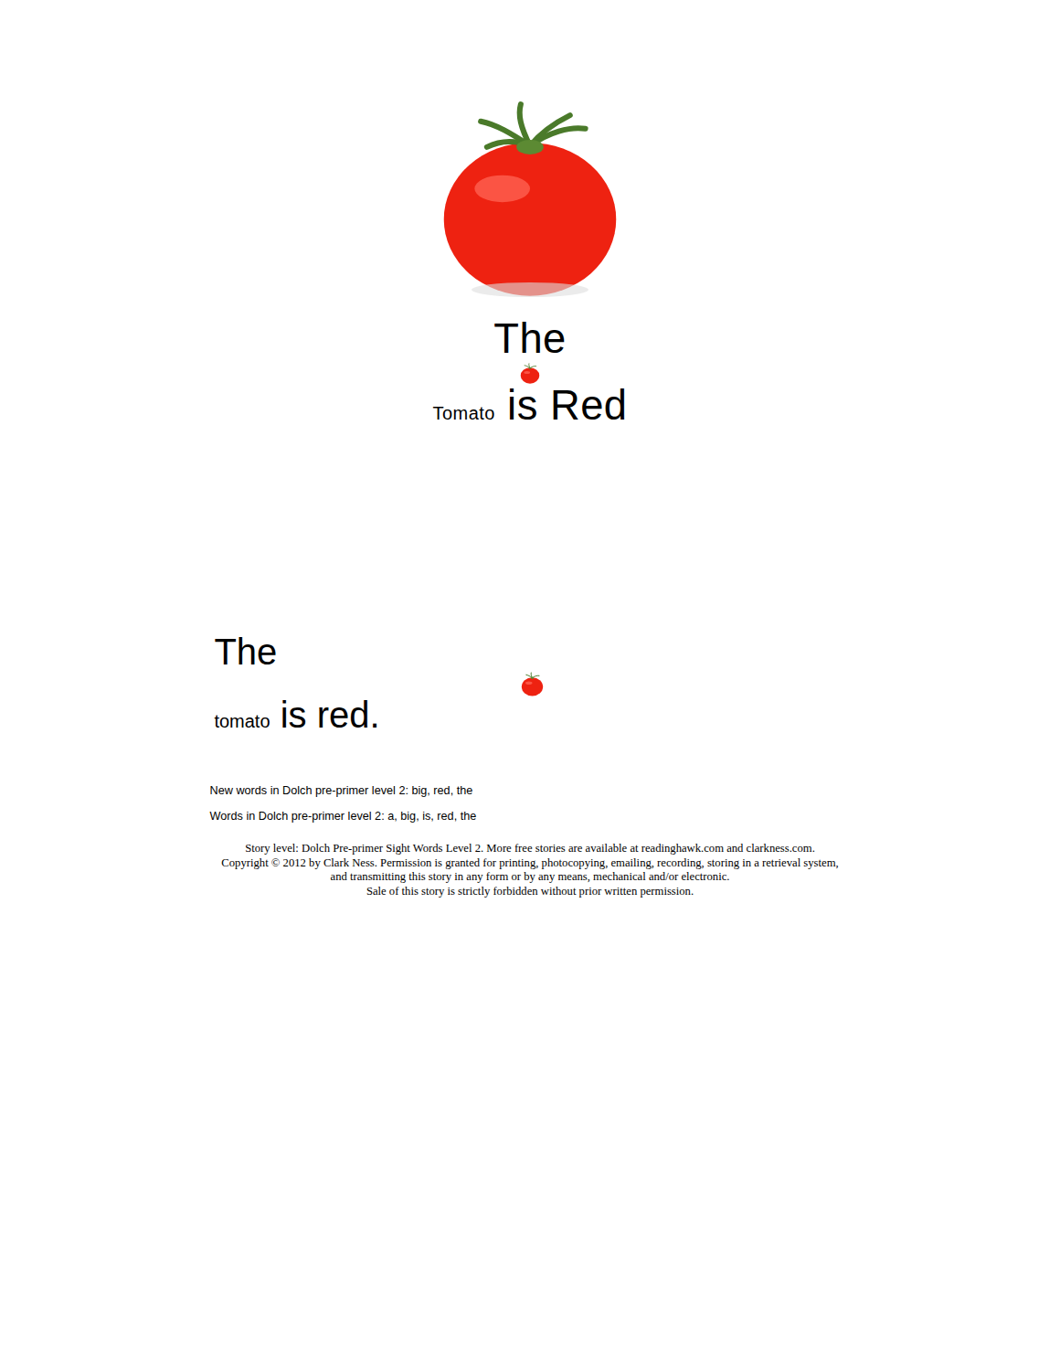The Tomato is Red
The tomato is red.
New words in Dolch pre-primer level 2: big, red, the
Words in Dolch pre-primer level 2: a, big, is, red, the
Story level: Dolch Pre-primer Sight Words Level 2. More free stories are available at readinghawk.com and clarkness.com. Copyright © 2012 by Clark Ness. Permission is granted for printing, photocopying, emailing, recording, storing in a retrieval system,
and transmitting this story in any form or by any means, mechanical and/or electronic.
Sale of this story is strictly forbidden without prior written permission.